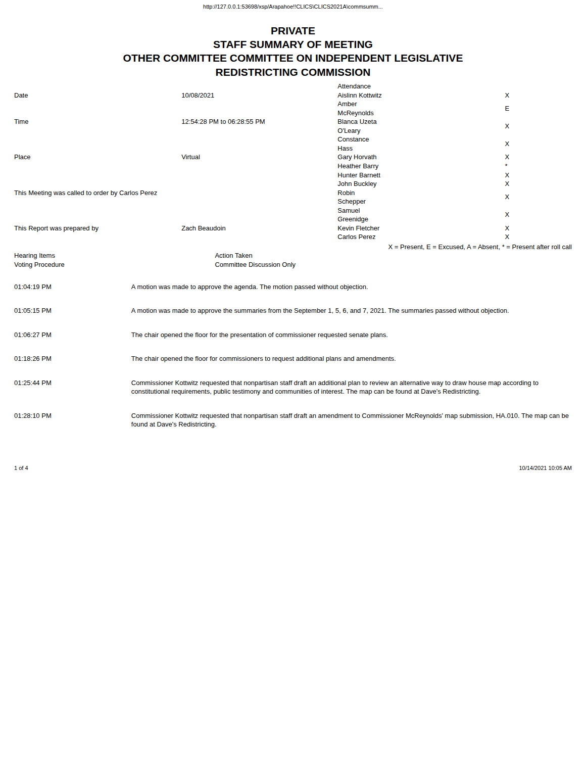http://127.0.0.1:53698/xsp/Arapahoe!!CLICS\CLICS2021A\commsumm...
PRIVATE
STAFF SUMMARY OF MEETING
OTHER COMMITTEE COMMITTEE ON INDEPENDENT LEGISLATIVE
REDISTRICTING COMMISSION
| | | Attendance | |
| Date | 10/08/2021 | Aislinn Kottwitz | X |
| | | Amber McReynolds | E |
| Time | 12:54:28 PM to 06:28:55 PM | Blanca Uzeta O'Leary | X |
| | | Constance Hass | X |
| Place | Virtual | Gary Horvath | X |
| | | Heather Barry | * |
| | | Hunter Barnett | X |
| | | John Buckley | X |
| This Meeting was called to order by Carlos Perez | Robin Schepper | X |
| | | Samuel Greenidge | X |
| This Report was prepared by | Zach Beaudoin | Kevin Fletcher | X |
| | | Carlos Perez | X |
X = Present, E = Excused, A = Absent, * = Present after roll call
| Hearing Items | Action Taken |
| Voting Procedure | Committee Discussion Only |
| 01:04:19 PM | | A motion was made to approve the agenda. The motion passed without objection. |
| 01:05:15 PM | | A motion was made to approve the summaries from the September 1, 5, 6, and 7, 2021. The summaries passed without objection. |
| 01:06:27 PM | | The chair opened the floor for the presentation of commissioner requested senate plans. |
| 01:18:26 PM | | The chair opened the floor for commissioners to request additional plans and amendments. |
| 01:25:44 PM | | Commissioner Kottwitz requested that nonpartisan staff draft an additional plan to review an alternative way to draw house map according to constitutional requirements, public testimony and communities of interest. The map can be found at Dave's Redistricting. |
| 01:28:10 PM | | Commissioner Kottwitz requested that nonpartisan staff draft an amendment to Commissioner McReynolds' map submission, HA.010. The map can be found at Dave's Redistricting. |
1 of 4
10/14/2021 10:05 AM